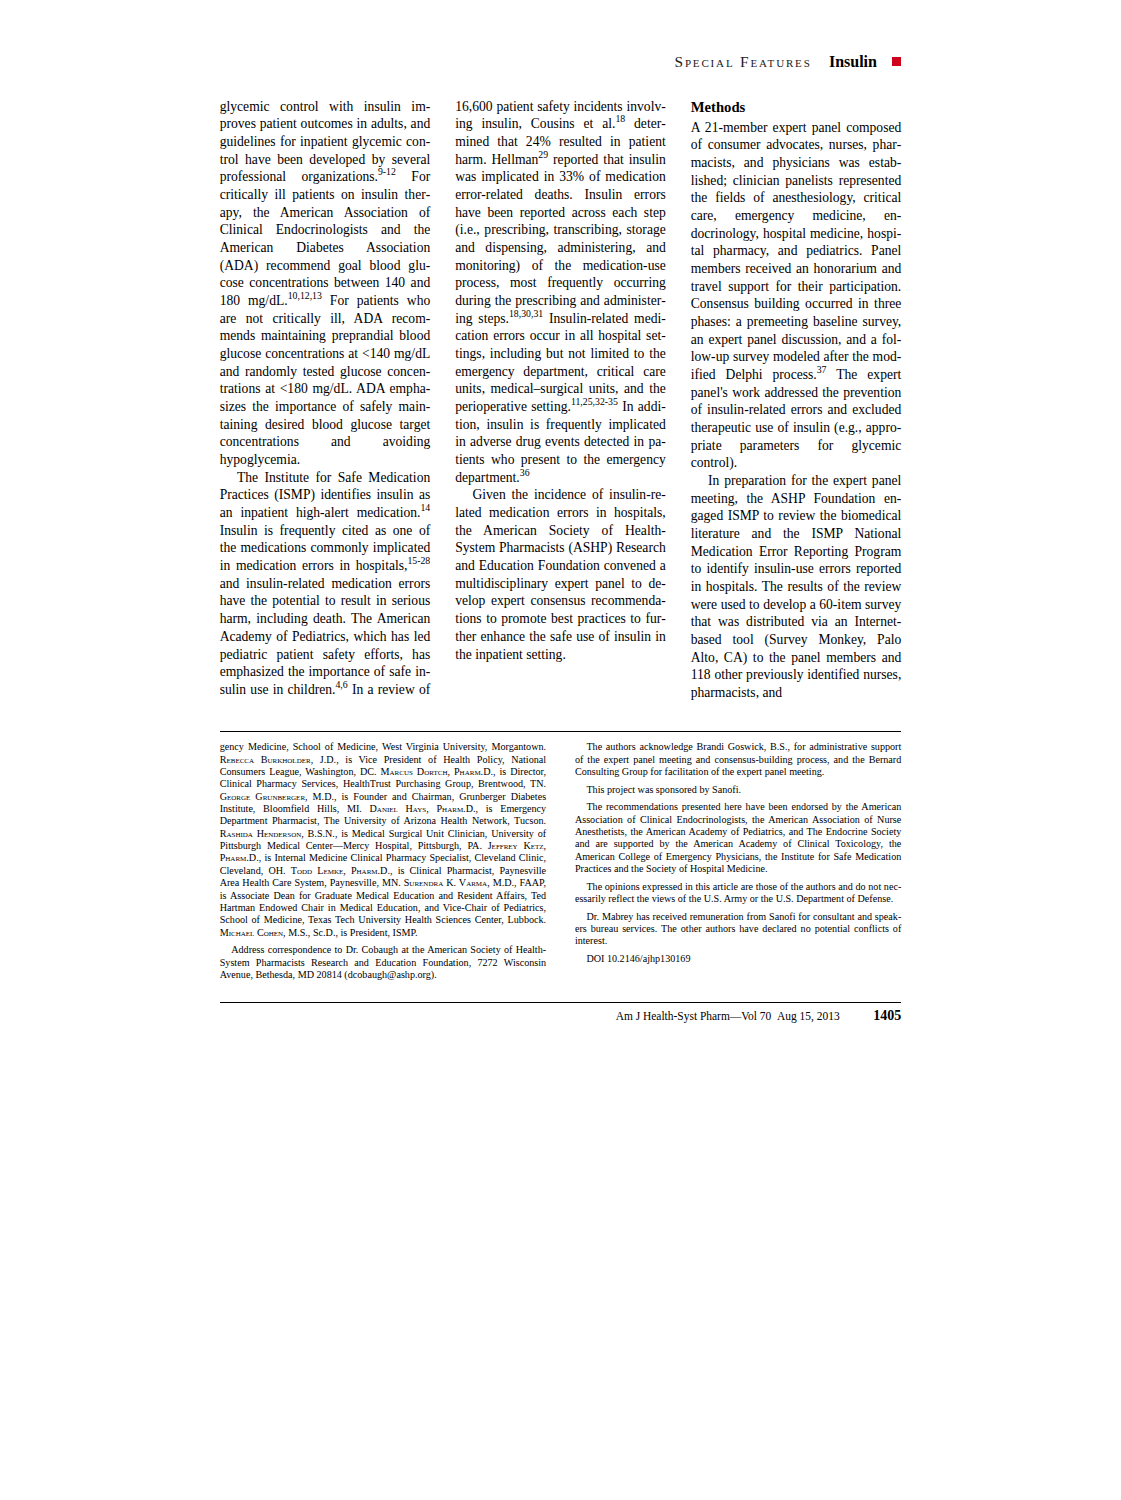Special Features Insulin
glycemic control with insulin improves patient outcomes in adults, and guidelines for inpatient glycemic control have been developed by several professional organizations.9-12 For critically ill patients on insulin therapy, the American Association of Clinical Endocrinologists and the American Diabetes Association (ADA) recommend goal blood glucose concentrations between 140 and 180 mg/dL.10,12,13 For patients who are not critically ill, ADA recommends maintaining preprandial blood glucose concentrations at <140 mg/dL and randomly tested glucose concentrations at <180 mg/dL. ADA emphasizes the importance of safely maintaining desired blood glucose target concentrations and avoiding hypoglycemia.
The Institute for Safe Medication Practices (ISMP) identifies insulin as an inpatient high-alert medication.14 Insulin is frequently cited as one of the medications commonly implicated in medication errors in hospitals,15-28 and insulin-related medication errors have the potential to result in serious harm, including death. The American Academy of Pediatrics, which has led pediatric patient safety efforts, has emphasized the importance of safe insulin use in children.4,6 In a review of 16,600 patient safety incidents involving insulin, Cousins et al.18 determined that 24% resulted in patient harm. Hellman29 reported that insulin was implicated in 33% of medication error-related deaths. Insulin errors have been reported across each step (i.e., prescribing, transcribing, storage and dispensing, administering, and monitoring) of the medication-use process, most frequently occurring during the prescribing and administering steps.18,30,31 Insulin-related medication errors occur in all hospital settings, including but not limited to the emergency department, critical care units, medical–surgical units, and the perioperative setting.11,25,32-35 In addition, insulin is frequently implicated in adverse drug events detected in patients who present to the emergency department.36
Given the incidence of insulin-related medication errors in hospitals, the American Society of Health-System Pharmacists (ASHP) Research and Education Foundation convened a multidisciplinary expert panel to develop expert consensus recommendations to promote best practices to further enhance the safe use of insulin in the inpatient setting.
Methods
A 21-member expert panel composed of consumer advocates, nurses, pharmacists, and physicians was established; clinician panelists represented the fields of anesthesiology, critical care, emergency medicine, endocrinology, hospital medicine, hospital pharmacy, and pediatrics. Panel members received an honorarium and travel support for their participation. Consensus building occurred in three phases: a premeeting baseline survey, an expert panel discussion, and a follow-up survey modeled after the modified Delphi process.37 The expert panel's work addressed the prevention of insulin-related errors and excluded therapeutic use of insulin (e.g., appropriate parameters for glycemic control).
In preparation for the expert panel meeting, the ASHP Foundation engaged ISMP to review the biomedical literature and the ISMP National Medication Error Reporting Program to identify insulin-use errors reported in hospitals. The results of the review were used to develop a 60-item survey that was distributed via an Internet-based tool (Survey Monkey, Palo Alto, CA) to the panel members and 118 other previously identified nurses, pharmacists, and
gency Medicine, School of Medicine, West Virginia University, Morgantown. Rebecca Burkholder, J.D., is Vice President of Health Policy, National Consumers League, Washington, DC. Marcus Dortch, Pharm.D., is Director, Clinical Pharmacy Services, HealthTrust Purchasing Group, Brentwood, TN. George Grunberger, M.D., is Founder and Chairman, Grunberger Diabetes Institute, Bloomfield Hills, MI. Daniel Hays, Pharm.D., is Emergency Department Pharmacist, The University of Arizona Health Network, Tucson. Rashida Henderson, B.S.N., is Medical Surgical Unit Clinician, University of Pittsburgh Medical Center—Mercy Hospital, Pittsburgh, PA. Jeffrey Ketz, Pharm.D., is Internal Medicine Clinical Pharmacy Specialist, Cleveland Clinic, Cleveland, OH. Todd Lemke, Pharm.D., is Clinical Pharmacist, Paynesville Area Health Care System, Paynesville, MN. Surendra K. Varma, M.D., FAAP, is Associate Dean for Graduate Medical Education and Resident Affairs, Ted Hartman Endowed Chair in Medical Education, and Vice-Chair of Pediatrics, School of Medicine, Texas Tech University Health Sciences Center, Lubbock. Michael Cohen, M.S., Sc.D., is President, ISMP.
Address correspondence to Dr. Cobaugh at the American Society of Health-System Pharmacists Research and Education Foundation, 7272 Wisconsin Avenue, Bethesda, MD 20814 (dcobaugh@ashp.org).
The authors acknowledge Brandi Goswick, B.S., for administrative support of the expert panel meeting and consensus-building process, and the Bernard Consulting Group for facilitation of the expert panel meeting.
This project was sponsored by Sanofi.
The recommendations presented here have been endorsed by the American Association of Clinical Endocrinologists, the American Association of Nurse Anesthetists, the American Academy of Pediatrics, and The Endocrine Society and are supported by the American Academy of Clinical Toxicology, the American College of Emergency Physicians, the Institute for Safe Medication Practices and the Society of Hospital Medicine.
The opinions expressed in this article are those of the authors and do not necessarily reflect the views of the U.S. Army or the U.S. Department of Defense.
Dr. Mabrey has received remuneration from Sanofi for consultant and speakers bureau services. The other authors have declared no potential conflicts of interest.
DOI 10.2146/ajhp130169
Am J Health-Syst Pharm—Vol 70 Aug 15, 2013 1405